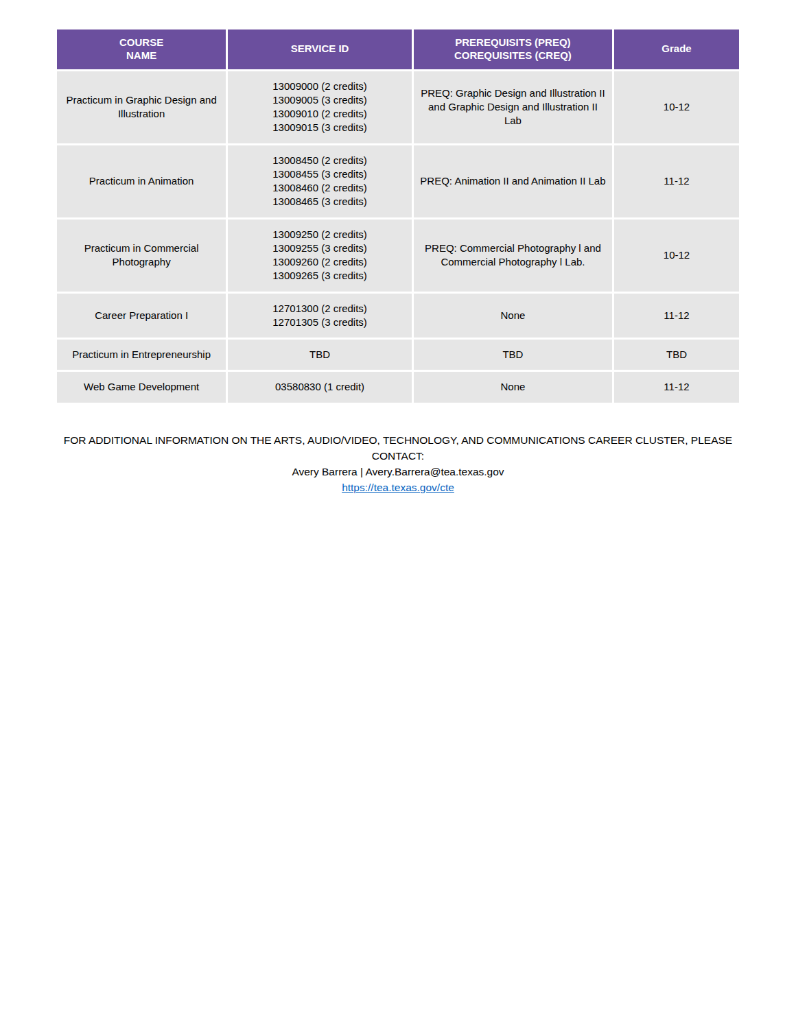| COURSE NAME | SERVICE ID | PREREQUISITS (PREQ) COREQUISITES (CREQ) | Grade |
| --- | --- | --- | --- |
| Practicum in Graphic Design and Illustration | 13009000 (2 credits) 13009005 (3 credits) 13009010 (2 credits) 13009015 (3 credits) | PREQ: Graphic Design and Illustration II and Graphic Design and Illustration II Lab | 10-12 |
| Practicum in Animation | 13008450 (2 credits) 13008455 (3 credits) 13008460 (2 credits) 13008465 (3 credits) | PREQ: Animation II and Animation II Lab | 11-12 |
| Practicum in Commercial Photography | 13009250 (2 credits) 13009255 (3 credits) 13009260 (2 credits) 13009265 (3 credits) | PREQ: Commercial Photography l and Commercial Photography l Lab. | 10-12 |
| Career Preparation I | 12701300 (2 credits) 12701305 (3 credits) | None | 11-12 |
| Practicum in Entrepreneurship | TBD | TBD | TBD |
| Web Game Development | 03580830 (1 credit) | None | 11-12 |
FOR ADDITIONAL INFORMATION ON THE ARTS, AUDIO/VIDEO, TECHNOLOGY, AND COMMUNICATIONS CAREER CLUSTER, PLEASE CONTACT:
Avery Barrera | Avery.Barrera@tea.texas.gov
https://tea.texas.gov/cte